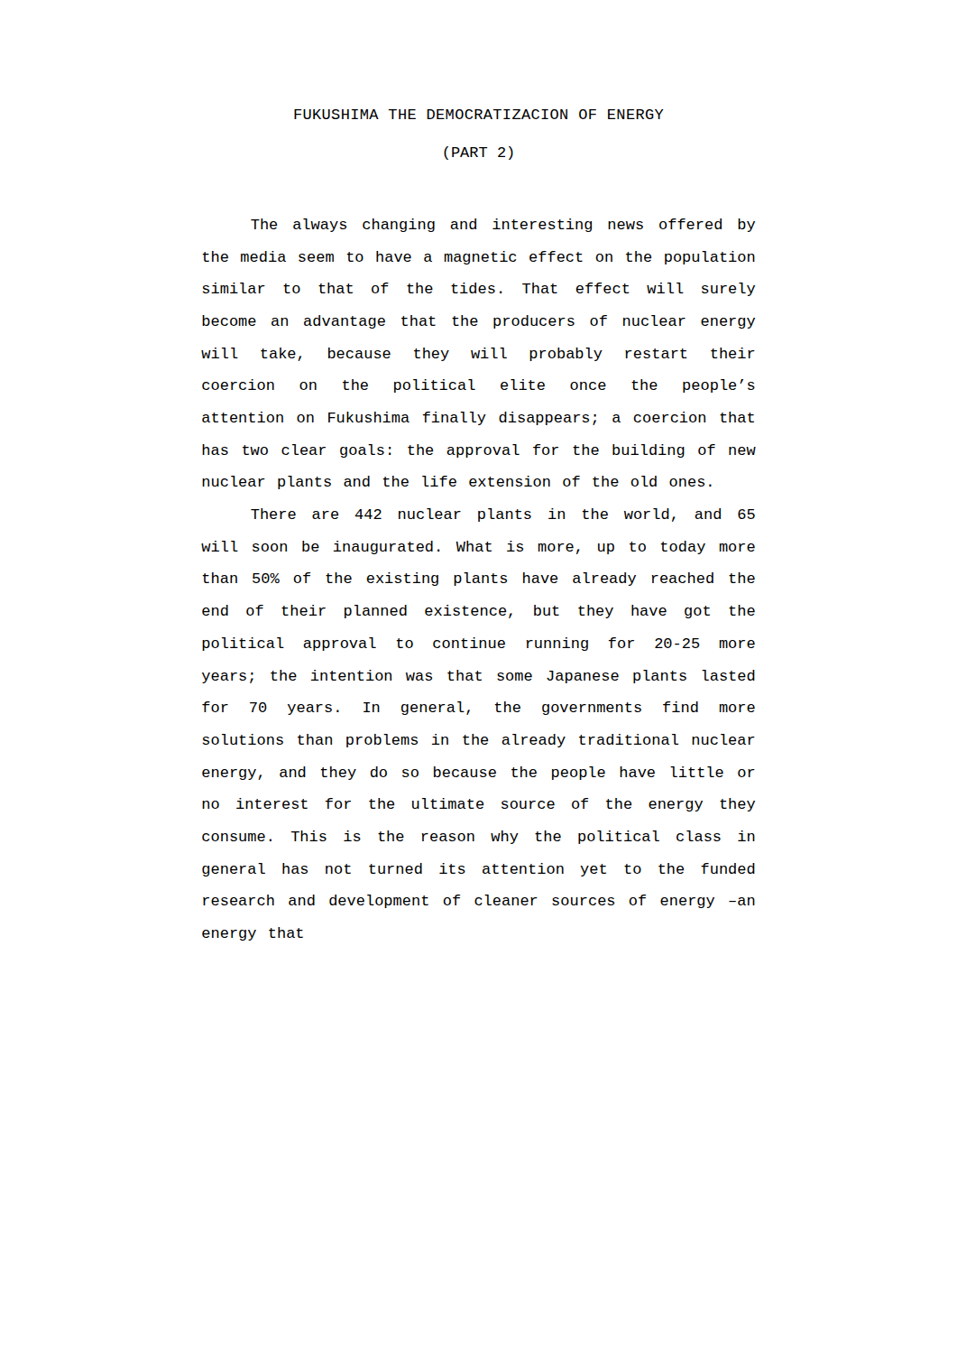FUKUSHIMA THE DEMOCRATIZACION OF ENERGY
(PART 2)
The always changing and interesting news offered by the media seem to have a magnetic effect on the population similar to that of the tides. That effect will surely become an advantage that the producers of nuclear energy will take, because they will probably restart their coercion on the political elite once the people’s attention on Fukushima finally disappears; a coercion that has two clear goals: the approval for the building of new nuclear plants and the life extension of the old ones.
There are 442 nuclear plants in the world, and 65 will soon be inaugurated. What is more, up to today more than 50% of the existing plants have already reached the end of their planned existence, but they have got the political approval to continue running for 20-25 more years; the intention was that some Japanese plants lasted for 70 years. In general, the governments find more solutions than problems in the already traditional nuclear energy, and they do so because the people have little or no interest for the ultimate source of the energy they consume. This is the reason why the political class in general has not turned its attention yet to the funded research and development of cleaner sources of energy –an energy that